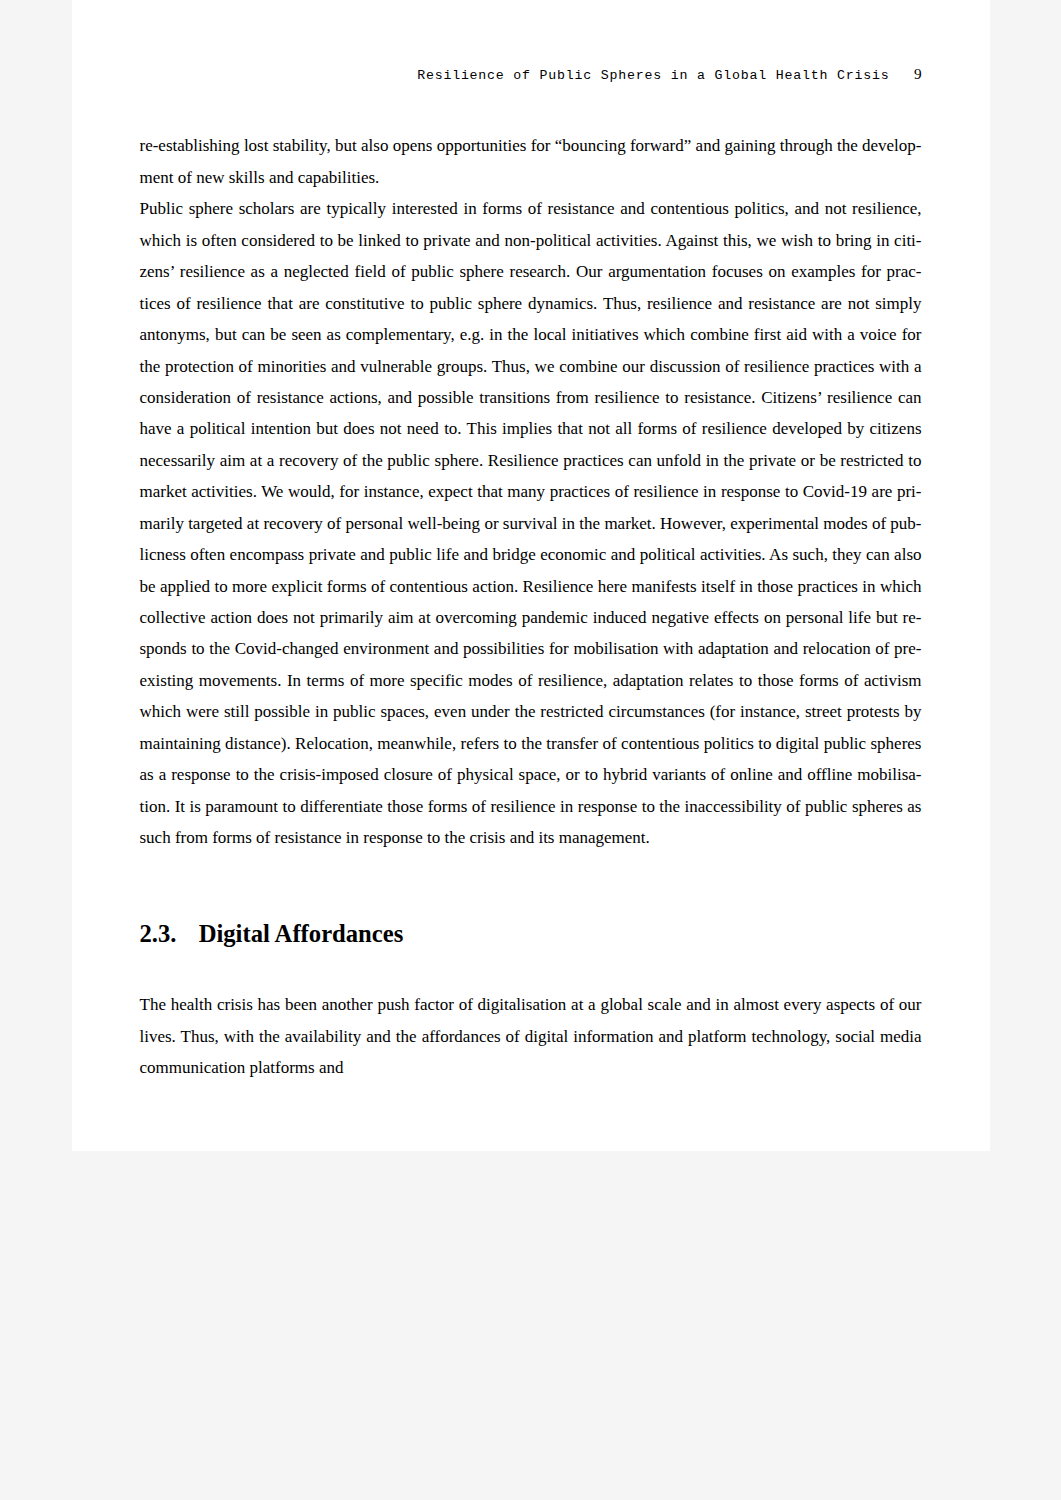Resilience of Public Spheres in a Global Health Crisis9
re-establishing lost stability, but also opens opportunities for “bouncing forward” and gaining through the development of new skills and capabilities.
Public sphere scholars are typically interested in forms of resistance and contentious politics, and not resilience, which is often considered to be linked to private and non-political activities. Against this, we wish to bring in citizens’ resilience as a neglected field of public sphere research. Our argumentation focuses on examples for practices of resilience that are constitutive to public sphere dynamics. Thus, resilience and resistance are not simply antonyms, but can be seen as complementary, e.g. in the local initiatives which combine first aid with a voice for the protection of minorities and vulnerable groups. Thus, we combine our discussion of resilience practices with a consideration of resistance actions, and possible transitions from resilience to resistance. Citizens’ resilience can have a political intention but does not need to. This implies that not all forms of resilience developed by citizens necessarily aim at a recovery of the public sphere. Resilience practices can unfold in the private or be restricted to market activities. We would, for instance, expect that many practices of resilience in response to Covid-19 are primarily targeted at recovery of personal well-being or survival in the market. However, experimental modes of publicness often encompass private and public life and bridge economic and political activities. As such, they can also be applied to more explicit forms of contentious action. Resilience here manifests itself in those practices in which collective action does not primarily aim at overcoming pandemic induced negative effects on personal life but responds to the Covid-changed environment and possibilities for mobilisation with adaptation and relocation of pre-existing movements. In terms of more specific modes of resilience, adaptation relates to those forms of activism which were still possible in public spaces, even under the restricted circumstances (for instance, street protests by maintaining distance). Relocation, meanwhile, refers to the transfer of contentious politics to digital public spheres as a response to the crisis-imposed closure of physical space, or to hybrid variants of online and offline mobilisation. It is paramount to differentiate those forms of resilience in response to the inaccessibility of public spheres as such from forms of resistance in response to the crisis and its management.
2.3. Digital Affordances
The health crisis has been another push factor of digitalisation at a global scale and in almost every aspects of our lives. Thus, with the availability and the affordances of digital information and platform technology, social media communication platforms and